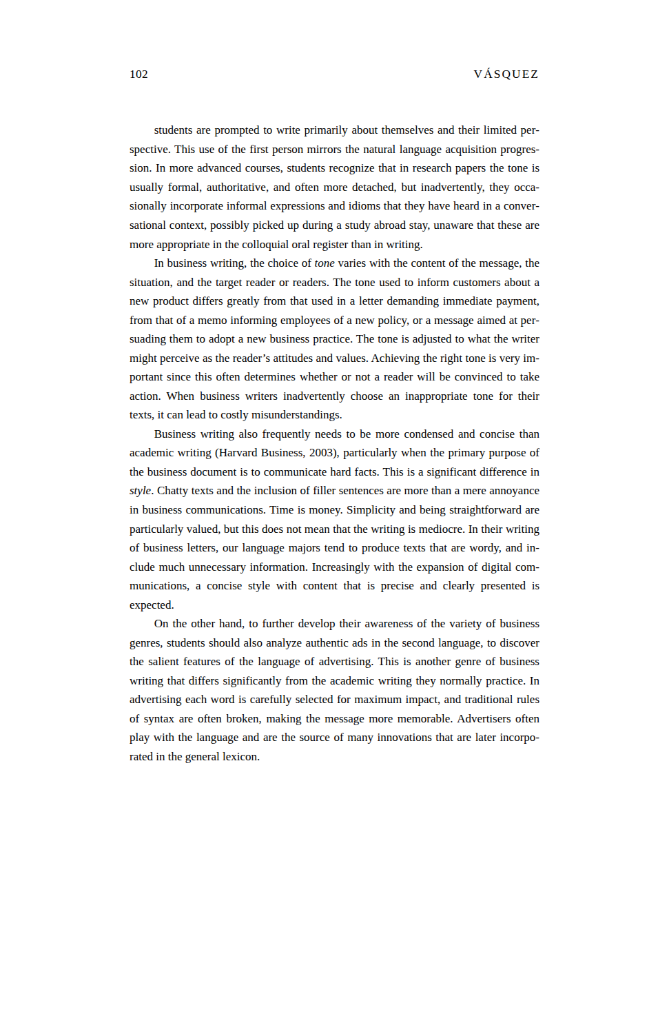102 VÁSQUEZ
students are prompted to write primarily about themselves and their limited perspective. This use of the first person mirrors the natural language acquisition progression. In more advanced courses, students recognize that in research papers the tone is usually formal, authoritative, and often more detached, but inadvertently, they occasionally incorporate informal expressions and idioms that they have heard in a conversational context, possibly picked up during a study abroad stay, unaware that these are more appropriate in the colloquial oral register than in writing.
In business writing, the choice of tone varies with the content of the message, the situation, and the target reader or readers. The tone used to inform customers about a new product differs greatly from that used in a letter demanding immediate payment, from that of a memo informing employees of a new policy, or a message aimed at persuading them to adopt a new business practice. The tone is adjusted to what the writer might perceive as the reader’s attitudes and values. Achieving the right tone is very important since this often determines whether or not a reader will be convinced to take action. When business writers inadvertently choose an inappropriate tone for their texts, it can lead to costly misunderstandings.
Business writing also frequently needs to be more condensed and concise than academic writing (Harvard Business, 2003), particularly when the primary purpose of the business document is to communicate hard facts. This is a significant difference in style. Chatty texts and the inclusion of filler sentences are more than a mere annoyance in business communications. Time is money. Simplicity and being straightforward are particularly valued, but this does not mean that the writing is mediocre. In their writing of business letters, our language majors tend to produce texts that are wordy, and include much unnecessary information. Increasingly with the expansion of digital communications, a concise style with content that is precise and clearly presented is expected.
On the other hand, to further develop their awareness of the variety of business genres, students should also analyze authentic ads in the second language, to discover the salient features of the language of advertising. This is another genre of business writing that differs significantly from the academic writing they normally practice. In advertising each word is carefully selected for maximum impact, and traditional rules of syntax are often broken, making the message more memorable. Advertisers often play with the language and are the source of many innovations that are later incorporated in the general lexicon.